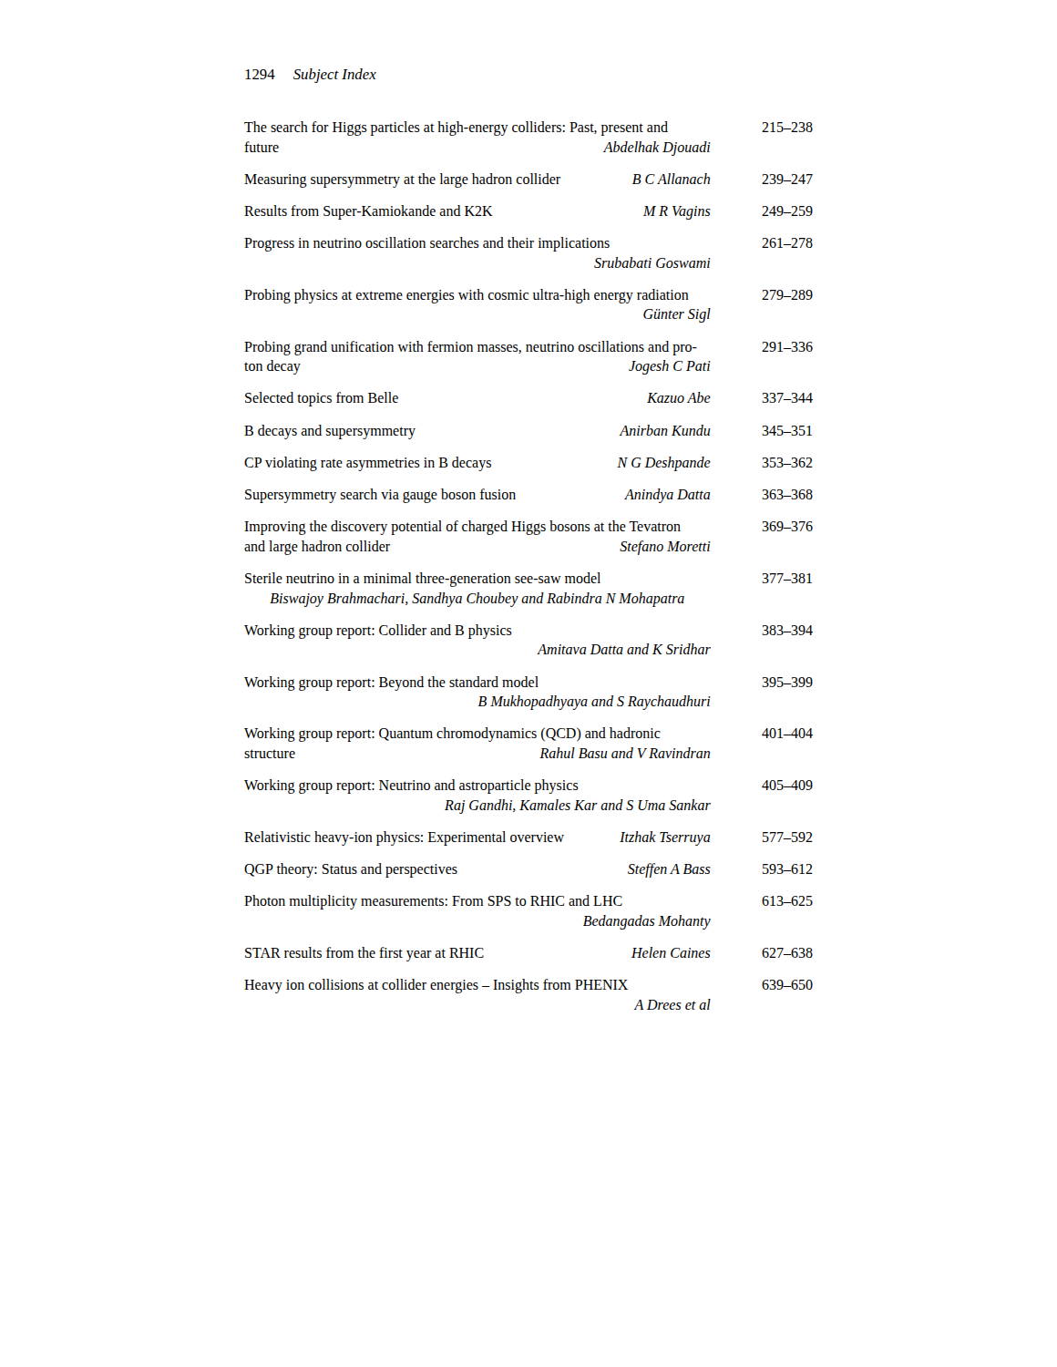1294 Subject Index
| The search for Higgs particles at high-energy colliders: Past, present and future Abdelhak Djouadi | 215–238 |
| Measuring supersymmetry at the large hadron collider B C Allanach | 239–247 |
| Results from Super-Kamiokande and K2K M R Vagins | 249–259 |
| Progress in neutrino oscillation searches and their implications Srubabati Goswami | 261–278 |
| Probing physics at extreme energies with cosmic ultra-high energy radiation Günter Sigl | 279–289 |
| Probing grand unification with fermion masses, neutrino oscillations and pro- ton decay Jogesh C Pati | 291–336 |
| Selected topics from Belle Kazuo Abe | 337–344 |
| B decays and supersymmetry Anirban Kundu | 345–351 |
| CP violating rate asymmetries in B decays N G Deshpande | 353–362 |
| Supersymmetry search via gauge boson fusion Anindya Datta | 363–368 |
| Improving the discovery potential of charged Higgs bosons at the Tevatron and large hadron collider Stefano Moretti | 369–376 |
| Sterile neutrino in a minimal three-generation see-saw model Biswajoy Brahmachari, Sandhya Choubey and Rabindra N Mohapatra | 377–381 |
| Working group report: Collider and B physics Amitava Datta and K Sridhar | 383–394 |
| Working group report: Beyond the standard model B Mukhopadhyaya and S Raychaudhuri | 395–399 |
| Working group report: Quantum chromodynamics (QCD) and hadronic structure Rahul Basu and V Ravindran | 401–404 |
| Working group report: Neutrino and astroparticle physics Raj Gandhi, Kamales Kar and S Uma Sankar | 405–409 |
| Relativistic heavy-ion physics: Experimental overview Itzhak Tserruya | 577–592 |
| QGP theory: Status and perspectives Steffen A Bass | 593–612 |
| Photon multiplicity measurements: From SPS to RHIC and LHC Bedangadas Mohanty | 613–625 |
| STAR results from the first year at RHIC Helen Caines | 627–638 |
| Heavy ion collisions at collider energies – Insights from PHENIX A Drees et al | 639–650 |